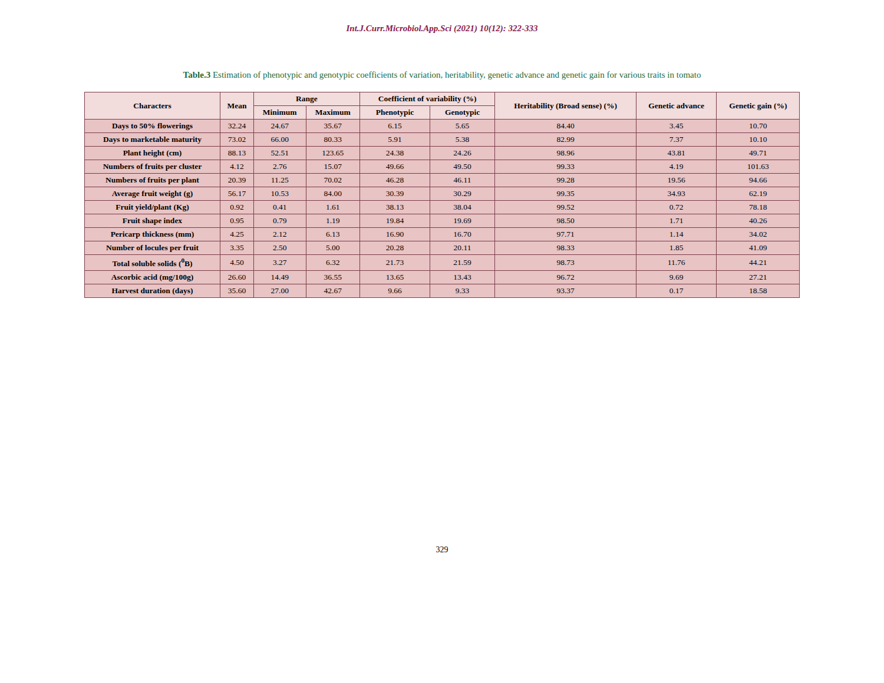Int.J.Curr.Microbiol.App.Sci (2021) 10(12): 322-333
Table.3 Estimation of phenotypic and genotypic coefficients of variation, heritability, genetic advance and genetic gain for various traits in tomato
| Characters | Mean | Range | Coefficient of variability (%) | Heritability (Broad sense) (%) | Genetic advance | Genetic gain (%) |
| --- | --- | --- | --- | --- | --- | --- |
| Minimum | Maximum | Phenotypic | Genotypic |
| Days to 50% flowerings | 32.24 | 24.67 | 35.67 | 6.15 | 5.65 | 84.40 | 3.45 | 10.70 |
| Days to marketable maturity | 73.02 | 66.00 | 80.33 | 5.91 | 5.38 | 82.99 | 7.37 | 10.10 |
| Plant height (cm) | 88.13 | 52.51 | 123.65 | 24.38 | 24.26 | 98.96 | 43.81 | 49.71 |
| Numbers of fruits per cluster | 4.12 | 2.76 | 15.07 | 49.66 | 49.50 | 99.33 | 4.19 | 101.63 |
| Numbers of fruits per plant | 20.39 | 11.25 | 70.02 | 46.28 | 46.11 | 99.28 | 19.56 | 94.66 |
| Average fruit weight (g) | 56.17 | 10.53 | 84.00 | 30.39 | 30.29 | 99.35 | 34.93 | 62.19 |
| Fruit yield/plant (Kg) | 0.92 | 0.41 | 1.61 | 38.13 | 38.04 | 99.52 | 0.72 | 78.18 |
| Fruit shape index | 0.95 | 0.79 | 1.19 | 19.84 | 19.69 | 98.50 | 1.71 | 40.26 |
| Pericarp thickness (mm) | 4.25 | 2.12 | 6.13 | 16.90 | 16.70 | 97.71 | 1.14 | 34.02 |
| Number of locules per fruit | 3.35 | 2.50 | 5.00 | 20.28 | 20.11 | 98.33 | 1.85 | 41.09 |
| Total soluble solids ( 0 B) | 4.50 | 3.27 | 6.32 | 21.73 | 21.59 | 98.73 | 11.76 | 44.21 |
| Ascorbic acid (mg/100g) | 26.60 | 14.49 | 36.55 | 13.65 | 13.43 | 96.72 | 9.69 | 27.21 |
| Harvest duration (days) | 35.60 | 27.00 | 42.67 | 9.66 | 9.33 | 93.37 | 0.17 | 18.58 |
329